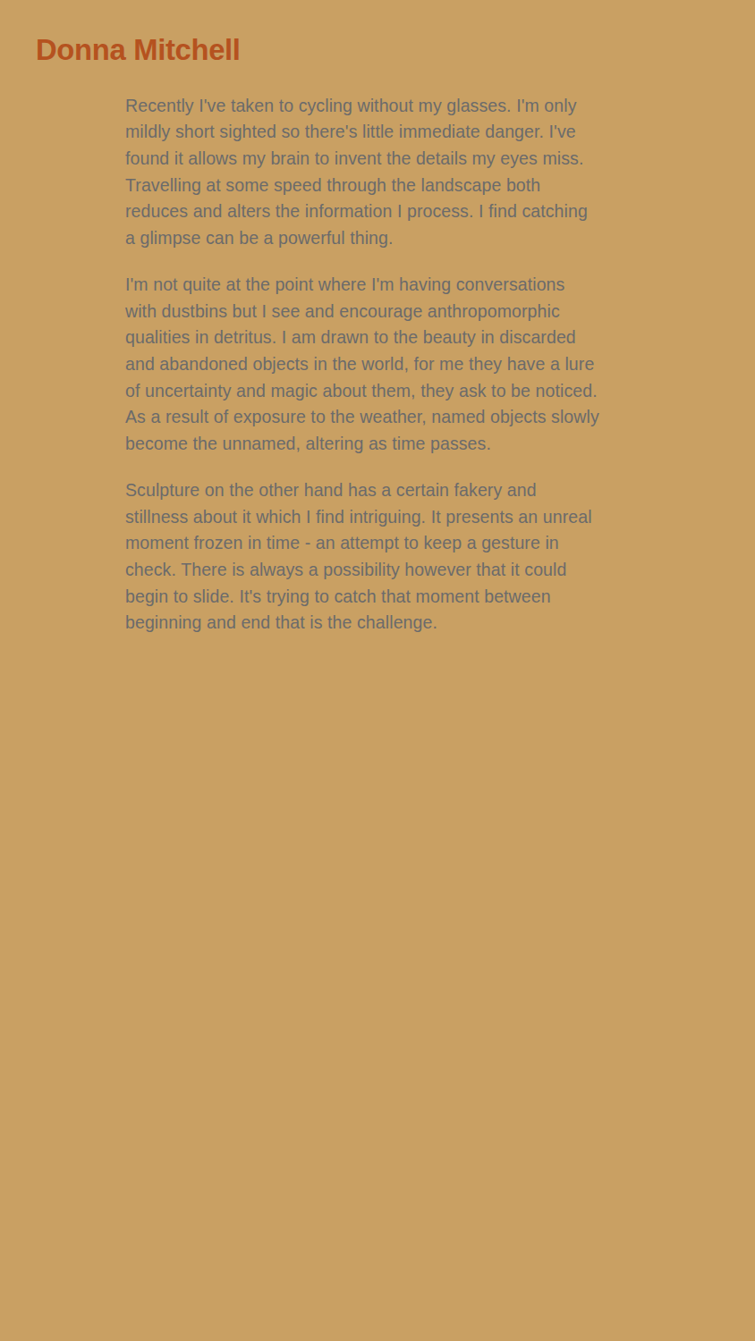Donna Mitchell
Recently I've taken to cycling without my glasses. I'm only mildly short sighted so there's little immediate danger. I've found it allows my brain to invent the details my eyes miss. Travelling at some speed through the landscape both reduces and alters the information I process. I find catching a glimpse can be a powerful thing.
I'm not quite at the point where I'm having conversations with dustbins but I see and encourage anthropomorphic qualities in detritus. I am drawn to the beauty in discarded and abandoned objects in the world, for me they have a lure of uncertainty and magic about them, they ask to be noticed. As a result of exposure to the weather, named objects slowly become the unnamed, altering as time passes.
Sculpture on the other hand has a certain fakery and stillness about it which I find intriguing. It presents an unreal moment frozen in time - an attempt to keep a gesture in check. There is always a possibility however that it could begin to slide. It's trying to catch that moment between beginning and end that is the challenge.